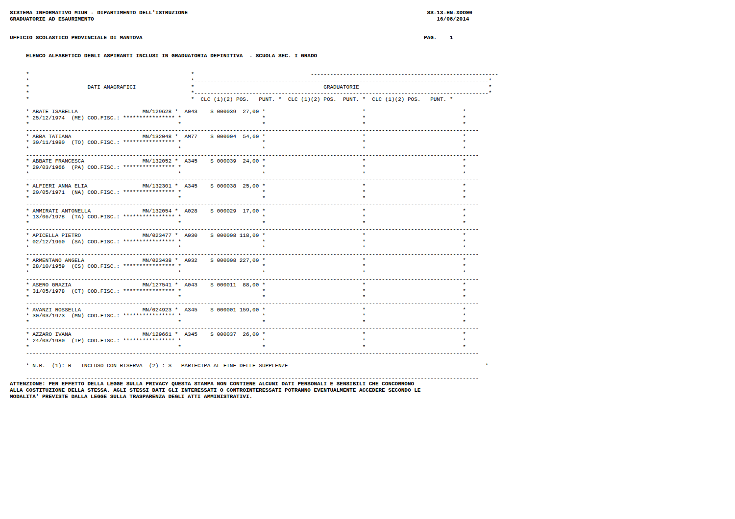SISTEMA INFORMATIVO MIUR - DIPARTIMENTO DELL'ISTRUZIONE                                                                          SS-13-HN-XDO90
GRADUATORIE AD ESAURIMENTO                                                                                                          16/08/2014


UFFICIO SCOLASTICO PROVINCIALE DI MANTOVA                                                                                       PAG.    1


     ELENCO ALFABETICO DEGLI ASPIRANTI INCLUSI IN GRADUATORIA DEFINITIVA  - SCUOLA SEC. I GRADO


     *                                                  *                                    ----------------------------------------------------------
     *                                                  *-------------------------------------------------------------------------------------------*
     *                  DATI ANAGRAFICI                 *                                        GRADUATORIE                                        *
     *                                                  *-------------------------------------------------------------------------------------------*
     *                                                  *  CLC (1)(2) POS.   PUNT. *  CLC (1)(2) POS.  PUNT. *  CLC (1)(2) POS.   PUNT. *
     --------------------------------------------------------------------------------------------------------------------------------------------
     * ABATE ISABELLA                    MN/129628 *  A043    S 000039  27,00 *                              *                              *
     * 25/12/1974  (ME) COD.FISC.: **************** *                         *                              *                              *
     *                                              *                         *                              *                              *
     --------------------------------------------------------------------------------------------------------------------------------------------
     * ABBA TATIANA                      MN/132048 *  AM77    S 000004  54,60 *                              *                              *
     * 30/11/1980  (TO) COD.FISC.: **************** *                         *                              *                              *
     *                                              *                         *                              *                              *
     --------------------------------------------------------------------------------------------------------------------------------------------
     * ABBATE FRANCESCA                  MN/132052 *  A345    S 000039  24,00 *                              *                              *
     * 29/03/1966  (PA) COD.FISC.: **************** *                         *                              *                              *
     *                                              *                         *                              *                              *
     --------------------------------------------------------------------------------------------------------------------------------------------
     * ALFIERI ANNA ELIA                 MN/132301 *  A345    S 000038  25,00 *                              *                              *
     * 20/05/1971  (NA) COD.FISC.: **************** *                         *                              *                              *
     *                                              *                         *                              *                              *
     --------------------------------------------------------------------------------------------------------------------------------------------
     * AMMIRATI ANTONELLA                MN/132054 *  A028    S 000029  17,00 *                              *                              *
     * 13/06/1978  (TA) COD.FISC.: **************** *                         *                              *                              *
     *                                              *                         *                              *                              *
     --------------------------------------------------------------------------------------------------------------------------------------------
     * APICELLA PIETRO                   MN/023477 *  A030    S 000008 118,00 *                              *                              *
     * 02/12/1960  (SA) COD.FISC.: **************** *                         *                              *                              *
     *                                              *                         *                              *                              *
     --------------------------------------------------------------------------------------------------------------------------------------------
     * ARMENTANO ANGELA                  MN/023438 *  A032    S 000008 227,00 *                              *                              *
     * 28/10/1959  (CS) COD.FISC.: **************** *                         *                              *                              *
     *                                              *                         *                              *                              *
     --------------------------------------------------------------------------------------------------------------------------------------------
     * ASERO GRAZIA                      MN/127541 *  A043    S 000011  88,00 *                              *                              *
     * 31/05/1978  (CT) COD.FISC.: **************** *                         *                              *                              *
     *                                              *                         *                              *                              *
     --------------------------------------------------------------------------------------------------------------------------------------------
     * AVANZI ROSSELLA                   MN/024923 *  A345    S 000001 159,00 *                              *                              *
     * 30/03/1973  (MN) COD.FISC.: **************** *                         *                              *                              *
     *                                              *                         *                              *                              *
     --------------------------------------------------------------------------------------------------------------------------------------------
     * AZZARO IVANA                      MN/129661 *  A345    S 000037  26,00 *                              *                              *
     * 24/03/1980  (TP) COD.FISC.: **************** *                         *                              *                              *
     *                                              *                         *                              *                              *
     --------------------------------------------------------------------------------------------------------------------------------------------

     * N.B.  (1): R - INCLUSO CON RISERVA  (2) : S - PARTECIPA AL FINE DELLE SUPPLENZE                                                             *

     --------------------------------------------------------------------------------------------------------------------------------------------
ATTENZIONE: PER EFFETTO DELLA LEGGE SULLA PRIVACY QUESTA STAMPA NON CONTIENE ALCUNI DATI PERSONALI E SENSIBILI CHE CONCORRONO
ALLA COSTITUZIONE DELLA STESSA. AGLI STESSI DATI GLI INTERESSATI O CONTROINTERESSATI POTRANNO EVENTUALMENTE ACCEDERE SECONDO LE
MODALITA' PREVISTE DALLA LEGGE SULLA TRASPARENZA DEGLI ATTI AMMINISTRATIVI.